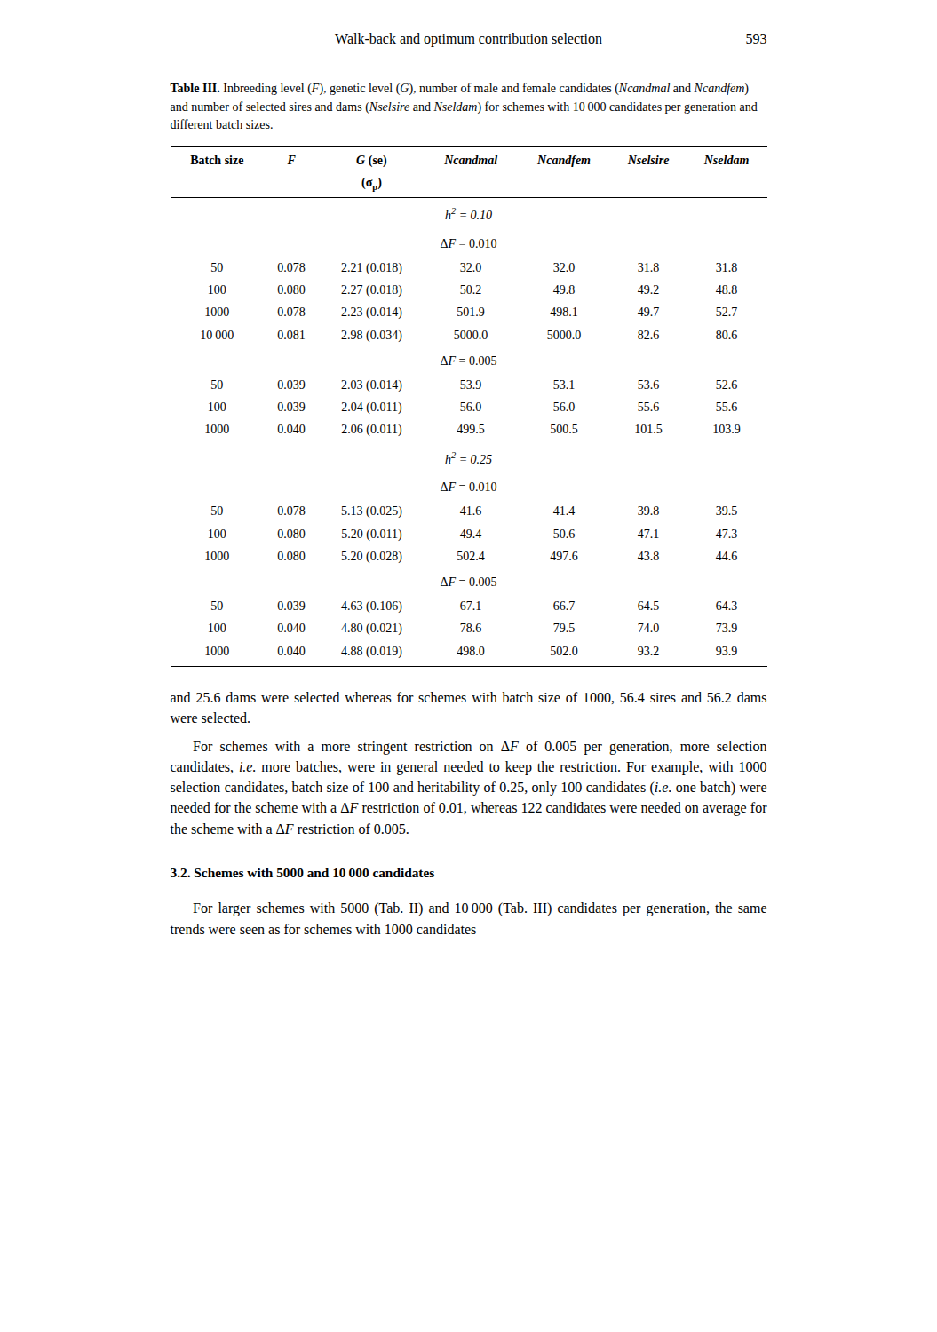Walk-back and optimum contribution selection 593
Table III. Inbreeding level (F), genetic level (G), number of male and female candidates (Ncandmal and Ncandfem) and number of selected sires and dams (Nselsire and Nseldam) for schemes with 10 000 candidates per generation and different batch sizes.
| Batch size | F | G (se) | Ncandmal | Ncandfem | Nselsire | Nseldam |
| --- | --- | --- | --- | --- | --- | --- |
| | | (σ p ) | | | | |
| h 2 = 0.10 |
| Δ F = 0.010 |
| 50 | 0.078 | 2.21 (0.018) | 32.0 | 32.0 | 31.8 | 31.8 |
| 100 | 0.080 | 2.27 (0.018) | 50.2 | 49.8 | 49.2 | 48.8 |
| 1000 | 0.078 | 2.23 (0.014) | 501.9 | 498.1 | 49.7 | 52.7 |
| 10 000 | 0.081 | 2.98 (0.034) | 5000.0 | 5000.0 | 82.6 | 80.6 |
| Δ F = 0.005 |
| 50 | 0.039 | 2.03 (0.014) | 53.9 | 53.1 | 53.6 | 52.6 |
| 100 | 0.039 | 2.04 (0.011) | 56.0 | 56.0 | 55.6 | 55.6 |
| 1000 | 0.040 | 2.06 (0.011) | 499.5 | 500.5 | 101.5 | 103.9 |
| h 2 = 0.25 |
| Δ F = 0.010 |
| 50 | 0.078 | 5.13 (0.025) | 41.6 | 41.4 | 39.8 | 39.5 |
| 100 | 0.080 | 5.20 (0.011) | 49.4 | 50.6 | 47.1 | 47.3 |
| 1000 | 0.080 | 5.20 (0.028) | 502.4 | 497.6 | 43.8 | 44.6 |
| Δ F = 0.005 |
| 50 | 0.039 | 4.63 (0.106) | 67.1 | 66.7 | 64.5 | 64.3 |
| 100 | 0.040 | 4.80 (0.021) | 78.6 | 79.5 | 74.0 | 73.9 |
| 1000 | 0.040 | 4.88 (0.019) | 498.0 | 502.0 | 93.2 | 93.9 |
and 25.6 dams were selected whereas for schemes with batch size of 1000, 56.4 sires and 56.2 dams were selected.
For schemes with a more stringent restriction on ΔF of 0.005 per generation, more selection candidates, i.e. more batches, were in general needed to keep the restriction. For example, with 1000 selection candidates, batch size of 100 and heritability of 0.25, only 100 candidates (i.e. one batch) were needed for the scheme with a ΔF restriction of 0.01, whereas 122 candidates were needed on average for the scheme with a ΔF restriction of 0.005.
3.2. Schemes with 5000 and 10 000 candidates
For larger schemes with 5000 (Tab. II) and 10 000 (Tab. III) candidates per generation, the same trends were seen as for schemes with 1000 candidates